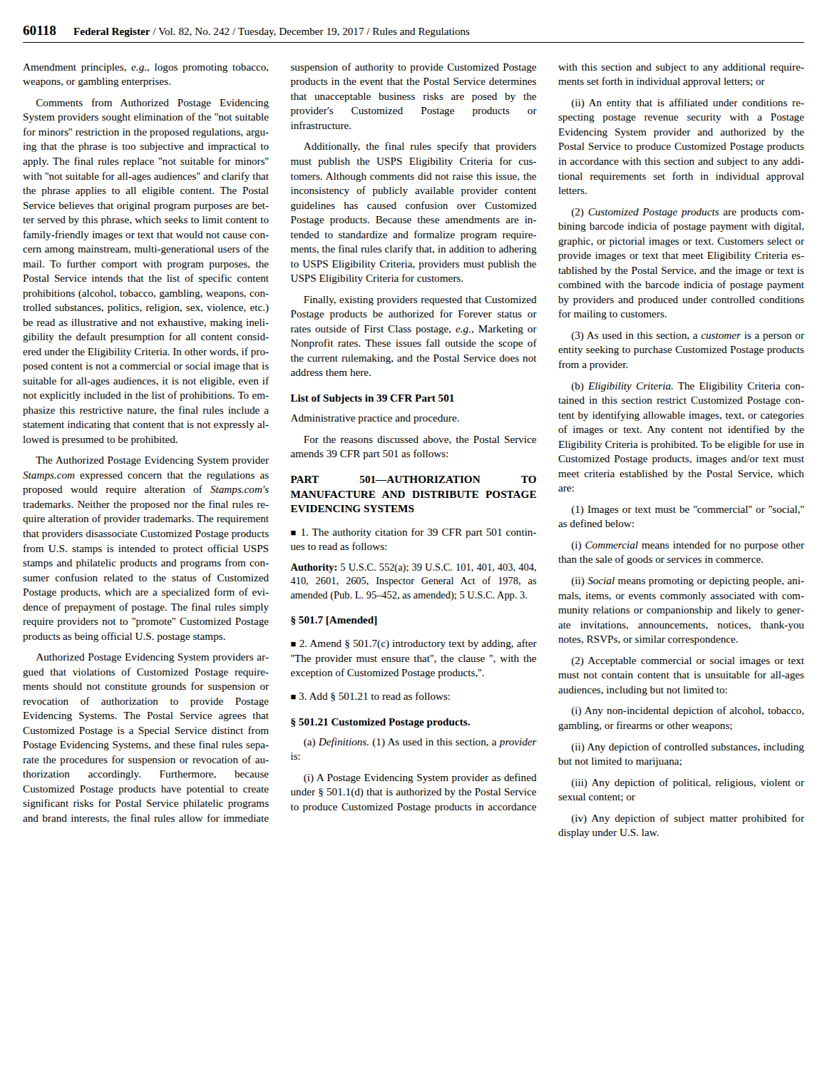60118 Federal Register / Vol. 82, No. 242 / Tuesday, December 19, 2017 / Rules and Regulations
Amendment principles, e.g., logos promoting tobacco, weapons, or gambling enterprises.
Comments from Authorized Postage Evidencing System providers sought elimination of the ''not suitable for minors'' restriction in the proposed regulations, arguing that the phrase is too subjective and impractical to apply. The final rules replace ''not suitable for minors'' with ''not suitable for all-ages audiences'' and clarify that the phrase applies to all eligible content. The Postal Service believes that original program purposes are better served by this phrase, which seeks to limit content to family-friendly images or text that would not cause concern among mainstream, multi-generational users of the mail. To further comport with program purposes, the Postal Service intends that the list of specific content prohibitions (alcohol, tobacco, gambling, weapons, controlled substances, politics, religion, sex, violence, etc.) be read as illustrative and not exhaustive, making ineligibility the default presumption for all content considered under the Eligibility Criteria. In other words, if proposed content is not a commercial or social image that is suitable for all-ages audiences, it is not eligible, even if not explicitly included in the list of prohibitions. To emphasize this restrictive nature, the final rules include a statement indicating that content that is not expressly allowed is presumed to be prohibited.
The Authorized Postage Evidencing System provider Stamps.com expressed concern that the regulations as proposed would require alteration of Stamps.com's trademarks. Neither the proposed nor the final rules require alteration of provider trademarks. The requirement that providers disassociate Customized Postage products from U.S. stamps is intended to protect official USPS stamps and philatelic products and programs from consumer confusion related to the status of Customized Postage products, which are a specialized form of evidence of prepayment of postage. The final rules simply require providers not to ''promote'' Customized Postage products as being official U.S. postage stamps.
Authorized Postage Evidencing System providers argued that violations of Customized Postage requirements should not constitute grounds for suspension or revocation of authorization to provide Postage Evidencing Systems. The Postal Service agrees that Customized Postage is a Special Service distinct from Postage Evidencing Systems, and these final rules separate the procedures for suspension or revocation of authorization accordingly. Furthermore, because Customized Postage products have potential to create significant risks for Postal Service philatelic programs and brand interests, the final rules allow for immediate suspension of authority to provide Customized Postage products in the event that the Postal Service determines that unacceptable business risks are posed by the provider's Customized Postage products or infrastructure.
Additionally, the final rules specify that providers must publish the USPS Eligibility Criteria for customers. Although comments did not raise this issue, the inconsistency of publicly available provider content guidelines has caused confusion over Customized Postage products. Because these amendments are intended to standardize and formalize program requirements, the final rules clarify that, in addition to adhering to USPS Eligibility Criteria, providers must publish the USPS Eligibility Criteria for customers.
Finally, existing providers requested that Customized Postage products be authorized for Forever status or rates outside of First Class postage, e.g., Marketing or Nonprofit rates. These issues fall outside the scope of the current rulemaking, and the Postal Service does not address them here.
List of Subjects in 39 CFR Part 501
Administrative practice and procedure.
For the reasons discussed above, the Postal Service amends 39 CFR part 501 as follows:
PART 501—AUTHORIZATION TO MANUFACTURE AND DISTRIBUTE POSTAGE EVIDENCING SYSTEMS
■ 1. The authority citation for 39 CFR part 501 continues to read as follows:
Authority: 5 U.S.C. 552(a); 39 U.S.C. 101, 401, 403, 404, 410, 2601, 2605, Inspector General Act of 1978, as amended (Pub. L. 95–452, as amended); 5 U.S.C. App. 3.
§ 501.7 [Amended]
■ 2. Amend § 501.7(c) introductory text by adding, after ''The provider must ensure that'', the clause '', with the exception of Customized Postage products,''.
■ 3. Add § 501.21 to read as follows:
§ 501.21 Customized Postage products.
(a) Definitions. (1) As used in this section, a provider is:
(i) A Postage Evidencing System provider as defined under § 501.1(d) that is authorized by the Postal Service to produce Customized Postage products in accordance with this section and subject to any additional requirements set forth in individual approval letters; or
(ii) An entity that is affiliated under conditions respecting postage revenue security with a Postage Evidencing System provider and authorized by the Postal Service to produce Customized Postage products in accordance with this section and subject to any additional requirements set forth in individual approval letters.
(2) Customized Postage products are products combining barcode indicia of postage payment with digital, graphic, or pictorial images or text. Customers select or provide images or text that meet Eligibility Criteria established by the Postal Service, and the image or text is combined with the barcode indicia of postage payment by providers and produced under controlled conditions for mailing to customers.
(3) As used in this section, a customer is a person or entity seeking to purchase Customized Postage products from a provider.
(b) Eligibility Criteria. The Eligibility Criteria contained in this section restrict Customized Postage content by identifying allowable images, text, or categories of images or text. Any content not identified by the Eligibility Criteria is prohibited. To be eligible for use in Customized Postage products, images and/or text must meet criteria established by the Postal Service, which are:
(1) Images or text must be ''commercial'' or ''social,'' as defined below:
(i) Commercial means intended for no purpose other than the sale of goods or services in commerce.
(ii) Social means promoting or depicting people, animals, items, or events commonly associated with community relations or companionship and likely to generate invitations, announcements, notices, thank-you notes, RSVPs, or similar correspondence.
(2) Acceptable commercial or social images or text must not contain content that is unsuitable for all-ages audiences, including but not limited to:
(i) Any non-incidental depiction of alcohol, tobacco, gambling, or firearms or other weapons;
(ii) Any depiction of controlled substances, including but not limited to marijuana;
(iii) Any depiction of political, religious, violent or sexual content; or
(iv) Any depiction of subject matter prohibited for display under U.S. law.